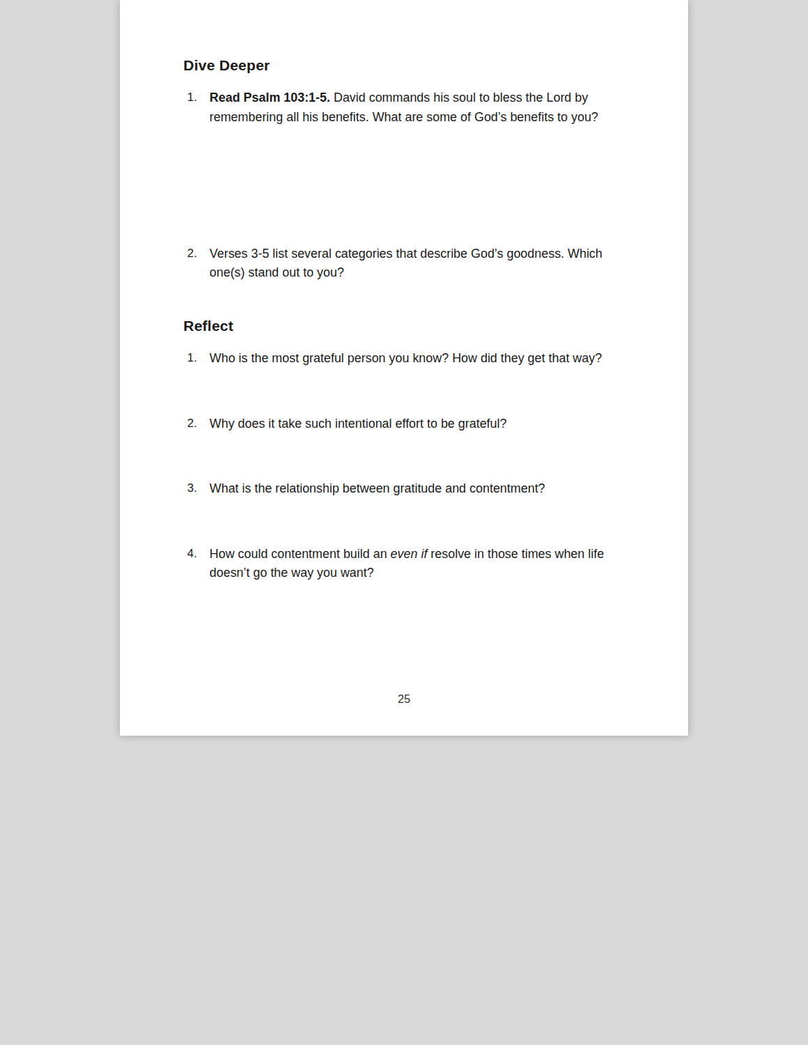Dive Deeper
Read Psalm 103:1-5. David commands his soul to bless the Lord by remembering all his benefits. What are some of God’s benefits to you?
Verses 3-5 list several categories that describe God’s goodness. Which one(s) stand out to you?
Reflect
Who is the most grateful person you know? How did they get that way?
Why does it take such intentional effort to be grateful?
What is the relationship between gratitude and contentment?
How could contentment build an even if resolve in those times when life doesn’t go the way you want?
25